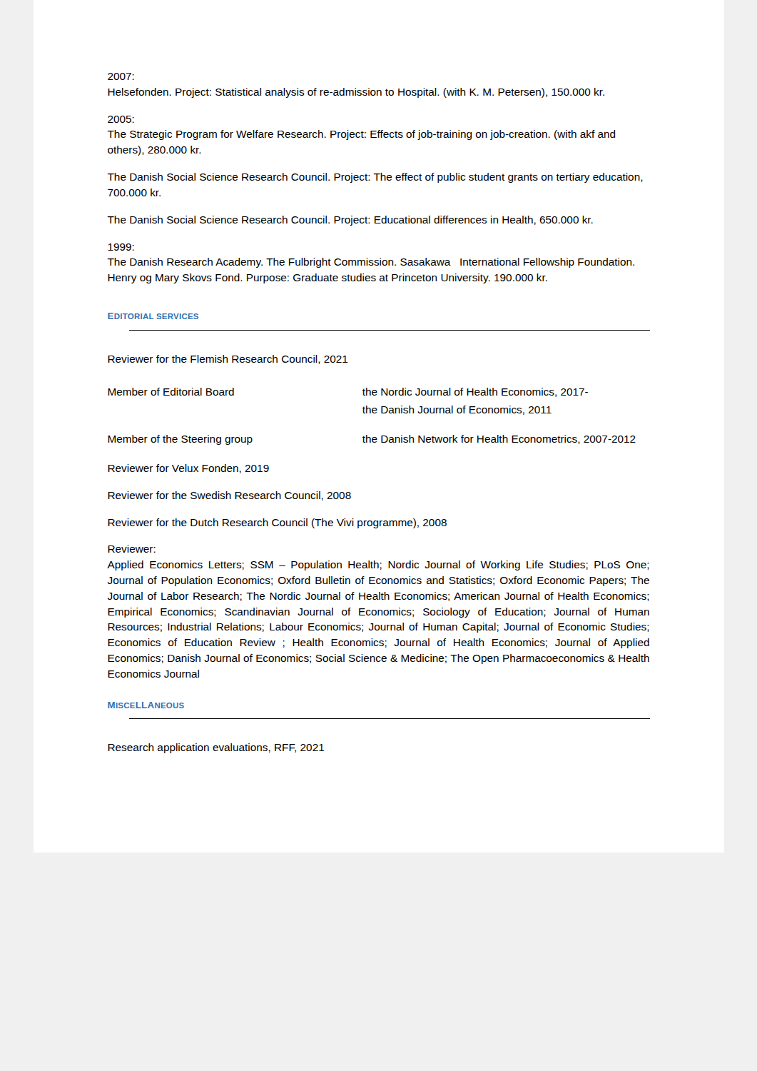2007:
Helsefonden. Project: Statistical analysis of re-admission to Hospital. (with K. M. Petersen), 150.000 kr.
2005:
The Strategic Program for Welfare Research. Project: Effects of job-training on job-creation. (with akf and others), 280.000 kr.
The Danish Social Science Research Council. Project: The effect of public student grants on tertiary education, 700.000 kr.
The Danish Social Science Research Council. Project: Educational differences in Health, 650.000 kr.
1999:
The Danish Research Academy. The Fulbright Commission. Sasakawa International Fellowship Foundation. Henry og Mary Skovs Fond. Purpose: Graduate studies at Princeton University. 190.000 kr.
EDITORIAL SERVICES
Reviewer for the Flemish Research Council, 2021
| Member of Editorial Board | the Nordic Journal of Health Economics, 2017- |
| | the Danish Journal of Economics, 2011 |
| Member of the Steering group | the Danish Network for Health Econometrics, 2007-2012 |
Reviewer for Velux Fonden, 2019
Reviewer for the Swedish Research Council, 2008
Reviewer for the Dutch Research Council (The Vivi programme), 2008
Reviewer:
Applied Economics Letters; SSM – Population Health; Nordic Journal of Working Life Studies; PLoS One; Journal of Population Economics; Oxford Bulletin of Economics and Statistics; Oxford Economic Papers; The Journal of Labor Research; The Nordic Journal of Health Economics; American Journal of Health Economics; Empirical Economics; Scandinavian Journal of Economics; Sociology of Education; Journal of Human Resources; Industrial Relations; Labour Economics; Journal of Human Capital; Journal of Economic Studies; Economics of Education Review ; Health Economics; Journal of Health Economics; Journal of Applied Economics; Danish Journal of Economics; Social Science & Medicine; The Open Pharmacoeconomics & Health Economics Journal
MISCELLANEOUS
Research application evaluations, RFF, 2021